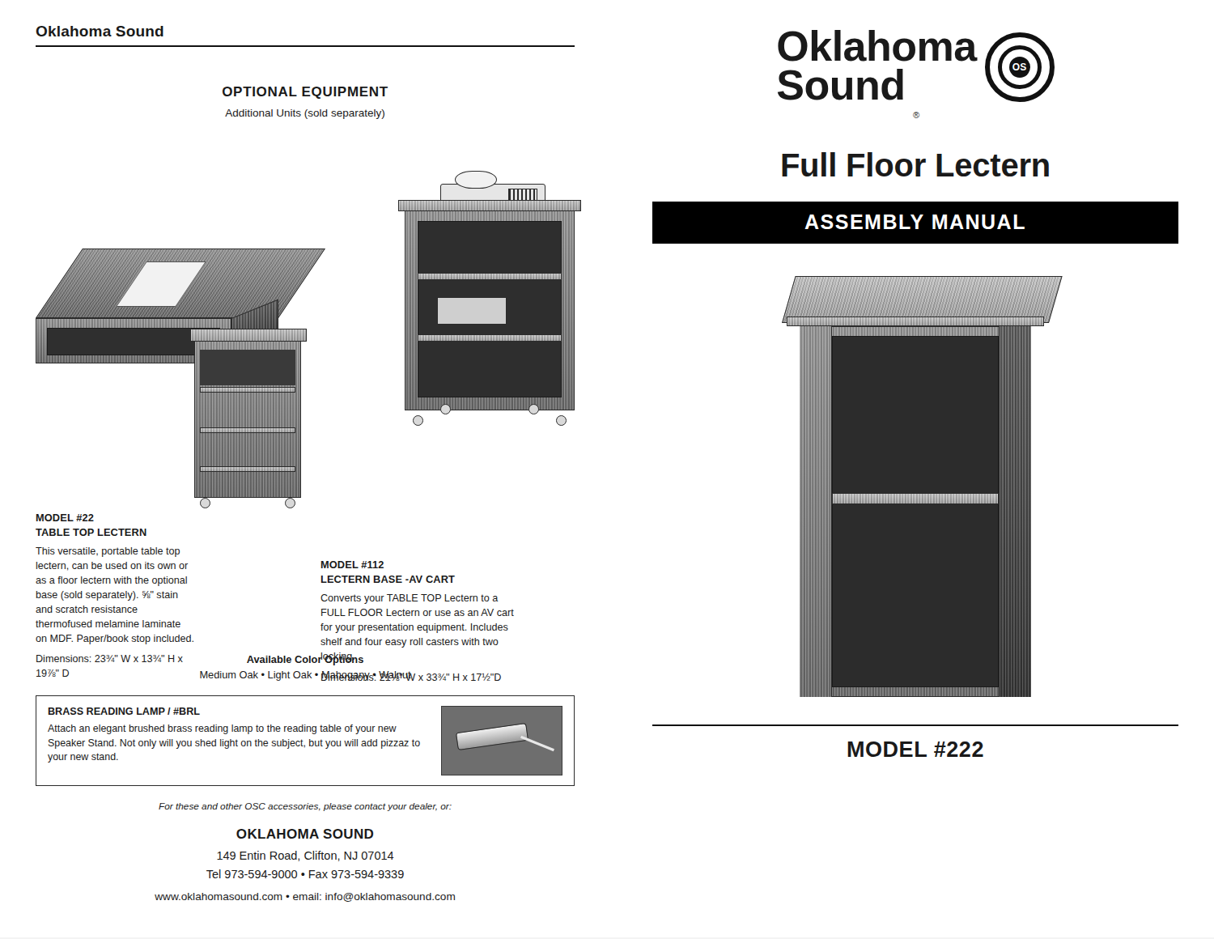Oklahoma Sound
OPTIONAL EQUIPMENT
Additional Units (sold separately)
MODEL #22
TABLE TOP LECTERN
This versatile, portable table top lectern, can be used on its own or as a floor lectern with the optional base (sold separately). ⅝" stain and scratch resistance thermofused melamine laminate on MDF. Paper/book stop included.
Dimensions: 23¾" W x 13¾" H x 19⅞" D
MODEL #112
LECTERN BASE -AV CART
Converts your TABLE TOP Lectern to a FULL FLOOR Lectern or use as an AV cart for your presentation equipment. Includes shelf and four easy roll casters with two locking.
Dimensions: 21⅛" W x 33¾" H x 17½"D
Available Color Options Medium Oak • Light Oak • Mahogany • Walnut
BRASS READING LAMP / #BRL
Attach an elegant brushed brass reading lamp to the reading table of your new Speaker Stand. Not only will you shed light on the subject, but you will add pizzaz to your new stand.
For these and other OSC accessories, please contact your dealer, or:
OKLAHOMA SOUND
149 Entin Road, Clifton, NJ 07014
Tel 973-594-9000 • Fax 973-594-9339
www.oklahomasound.com • email: info@oklahomasound.com
Oklahoma Sound
OS
®
Full Floor Lectern
ASSEMBLY MANUAL
MODEL #222